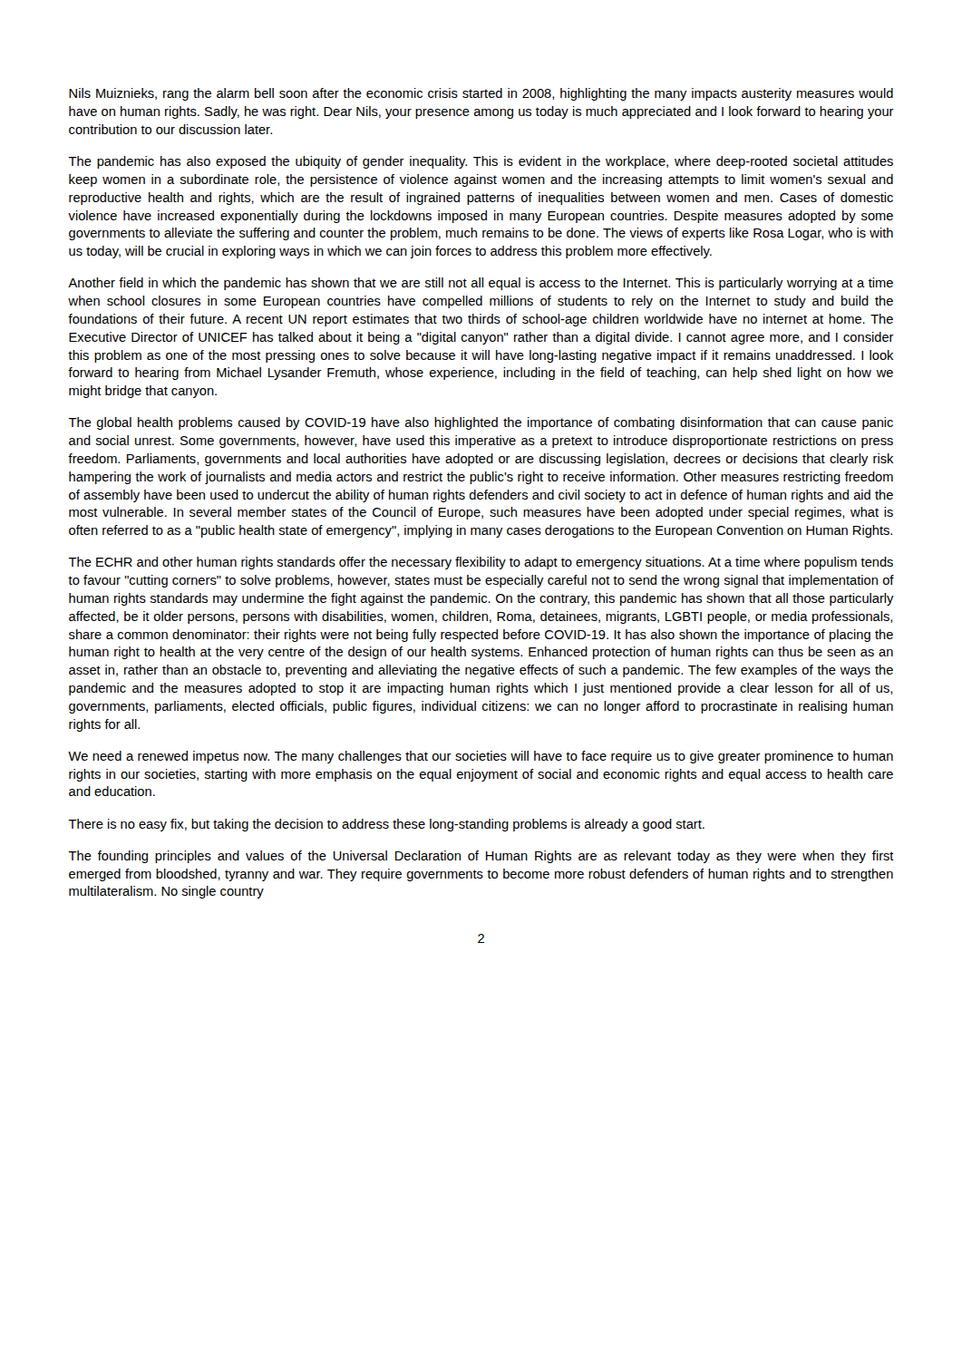Nils Muiznieks, rang the alarm bell soon after the economic crisis started in 2008, highlighting the many impacts austerity measures would have on human rights. Sadly, he was right. Dear Nils, your presence among us today is much appreciated and I look forward to hearing your contribution to our discussion later.
The pandemic has also exposed the ubiquity of gender inequality. This is evident in the workplace, where deep-rooted societal attitudes keep women in a subordinate role, the persistence of violence against women and the increasing attempts to limit women's sexual and reproductive health and rights, which are the result of ingrained patterns of inequalities between women and men. Cases of domestic violence have increased exponentially during the lockdowns imposed in many European countries. Despite measures adopted by some governments to alleviate the suffering and counter the problem, much remains to be done. The views of experts like Rosa Logar, who is with us today, will be crucial in exploring ways in which we can join forces to address this problem more effectively.
Another field in which the pandemic has shown that we are still not all equal is access to the Internet. This is particularly worrying at a time when school closures in some European countries have compelled millions of students to rely on the Internet to study and build the foundations of their future. A recent UN report estimates that two thirds of school-age children worldwide have no internet at home. The Executive Director of UNICEF has talked about it being a "digital canyon" rather than a digital divide. I cannot agree more, and I consider this problem as one of the most pressing ones to solve because it will have long-lasting negative impact if it remains unaddressed. I look forward to hearing from Michael Lysander Fremuth, whose experience, including in the field of teaching, can help shed light on how we might bridge that canyon.
The global health problems caused by COVID-19 have also highlighted the importance of combating disinformation that can cause panic and social unrest. Some governments, however, have used this imperative as a pretext to introduce disproportionate restrictions on press freedom. Parliaments, governments and local authorities have adopted or are discussing legislation, decrees or decisions that clearly risk hampering the work of journalists and media actors and restrict the public's right to receive information. Other measures restricting freedom of assembly have been used to undercut the ability of human rights defenders and civil society to act in defence of human rights and aid the most vulnerable. In several member states of the Council of Europe, such measures have been adopted under special regimes, what is often referred to as a "public health state of emergency", implying in many cases derogations to the European Convention on Human Rights.
The ECHR and other human rights standards offer the necessary flexibility to adapt to emergency situations. At a time where populism tends to favour "cutting corners" to solve problems, however, states must be especially careful not to send the wrong signal that implementation of human rights standards may undermine the fight against the pandemic. On the contrary, this pandemic has shown that all those particularly affected, be it older persons, persons with disabilities, women, children, Roma, detainees, migrants, LGBTI people, or media professionals, share a common denominator: their rights were not being fully respected before COVID-19. It has also shown the importance of placing the human right to health at the very centre of the design of our health systems. Enhanced protection of human rights can thus be seen as an asset in, rather than an obstacle to, preventing and alleviating the negative effects of such a pandemic. The few examples of the ways the pandemic and the measures adopted to stop it are impacting human rights which I just mentioned provide a clear lesson for all of us, governments, parliaments, elected officials, public figures, individual citizens: we can no longer afford to procrastinate in realising human rights for all.
We need a renewed impetus now. The many challenges that our societies will have to face require us to give greater prominence to human rights in our societies, starting with more emphasis on the equal enjoyment of social and economic rights and equal access to health care and education.
There is no easy fix, but taking the decision to address these long-standing problems is already a good start.
The founding principles and values of the Universal Declaration of Human Rights are as relevant today as they were when they first emerged from bloodshed, tyranny and war. They require governments to become more robust defenders of human rights and to strengthen multilateralism. No single country
2